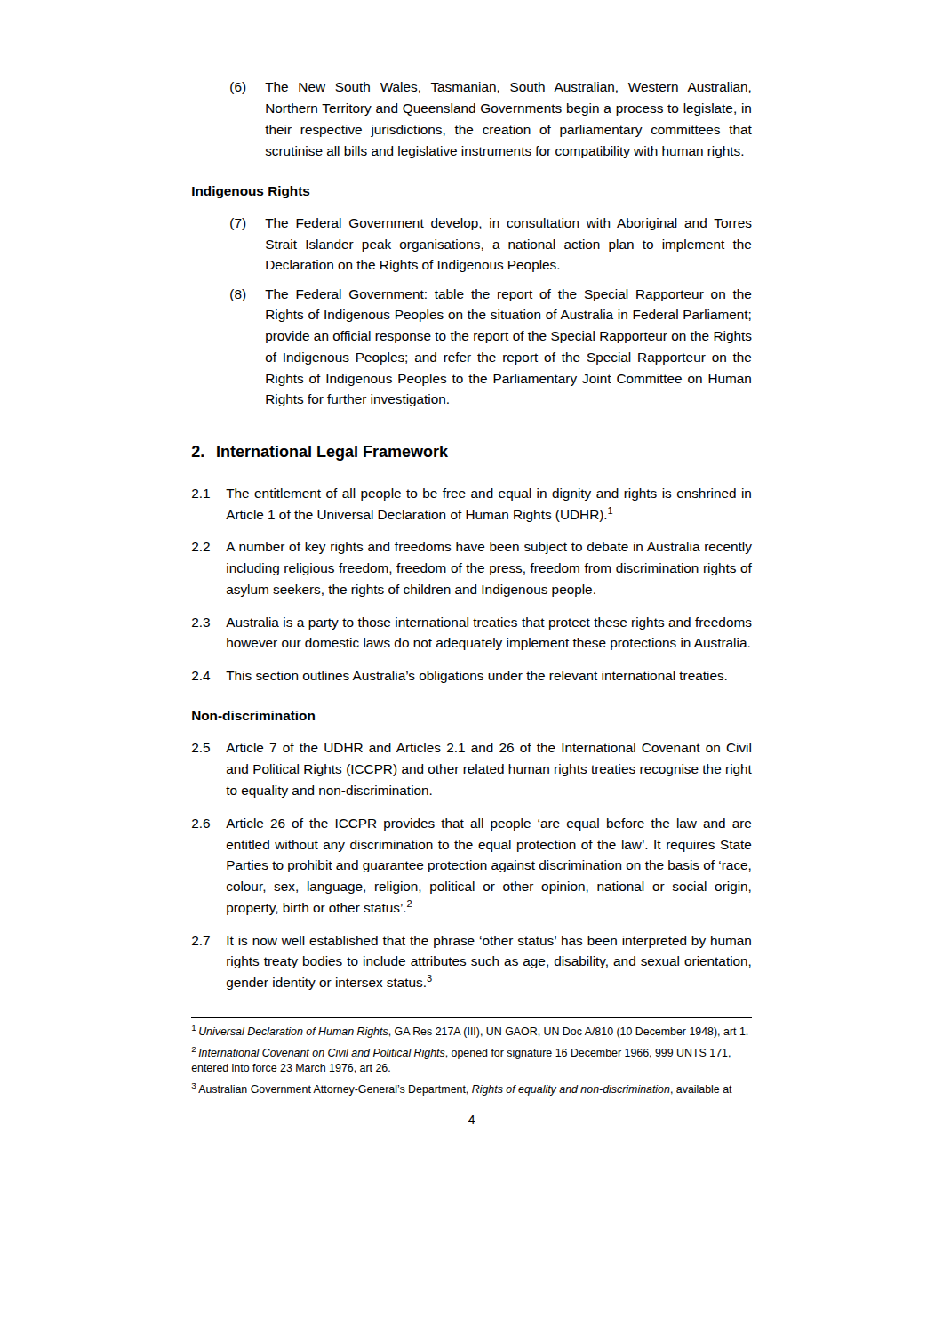(6) The New South Wales, Tasmanian, South Australian, Western Australian, Northern Territory and Queensland Governments begin a process to legislate, in their respective jurisdictions, the creation of parliamentary committees that scrutinise all bills and legislative instruments for compatibility with human rights.
Indigenous Rights
(7) The Federal Government develop, in consultation with Aboriginal and Torres Strait Islander peak organisations, a national action plan to implement the Declaration on the Rights of Indigenous Peoples.
(8) The Federal Government: table the report of the Special Rapporteur on the Rights of Indigenous Peoples on the situation of Australia in Federal Parliament; provide an official response to the report of the Special Rapporteur on the Rights of Indigenous Peoples; and refer the report of the Special Rapporteur on the Rights of Indigenous Peoples to the Parliamentary Joint Committee on Human Rights for further investigation.
2. International Legal Framework
2.1 The entitlement of all people to be free and equal in dignity and rights is enshrined in Article 1 of the Universal Declaration of Human Rights (UDHR).1
2.2 A number of key rights and freedoms have been subject to debate in Australia recently including religious freedom, freedom of the press, freedom from discrimination rights of asylum seekers, the rights of children and Indigenous people.
2.3 Australia is a party to those international treaties that protect these rights and freedoms however our domestic laws do not adequately implement these protections in Australia.
2.4 This section outlines Australia’s obligations under the relevant international treaties.
Non-discrimination
2.5 Article 7 of the UDHR and Articles 2.1 and 26 of the International Covenant on Civil and Political Rights (ICCPR) and other related human rights treaties recognise the right to equality and non-discrimination.
2.6 Article 26 of the ICCPR provides that all people ‘are equal before the law and are entitled without any discrimination to the equal protection of the law’. It requires State Parties to prohibit and guarantee protection against discrimination on the basis of ‘race, colour, sex, language, religion, political or other opinion, national or social origin, property, birth or other status’.2
2.7 It is now well established that the phrase ‘other status’ has been interpreted by human rights treaty bodies to include attributes such as age, disability, and sexual orientation, gender identity or intersex status.3
1 Universal Declaration of Human Rights, GA Res 217A (III), UN GAOR, UN Doc A/810 (10 December 1948), art 1.
2 International Covenant on Civil and Political Rights, opened for signature 16 December 1966, 999 UNTS 171, entered into force 23 March 1976, art 26.
3 Australian Government Attorney-General’s Department, Rights of equality and non-discrimination, available at
4